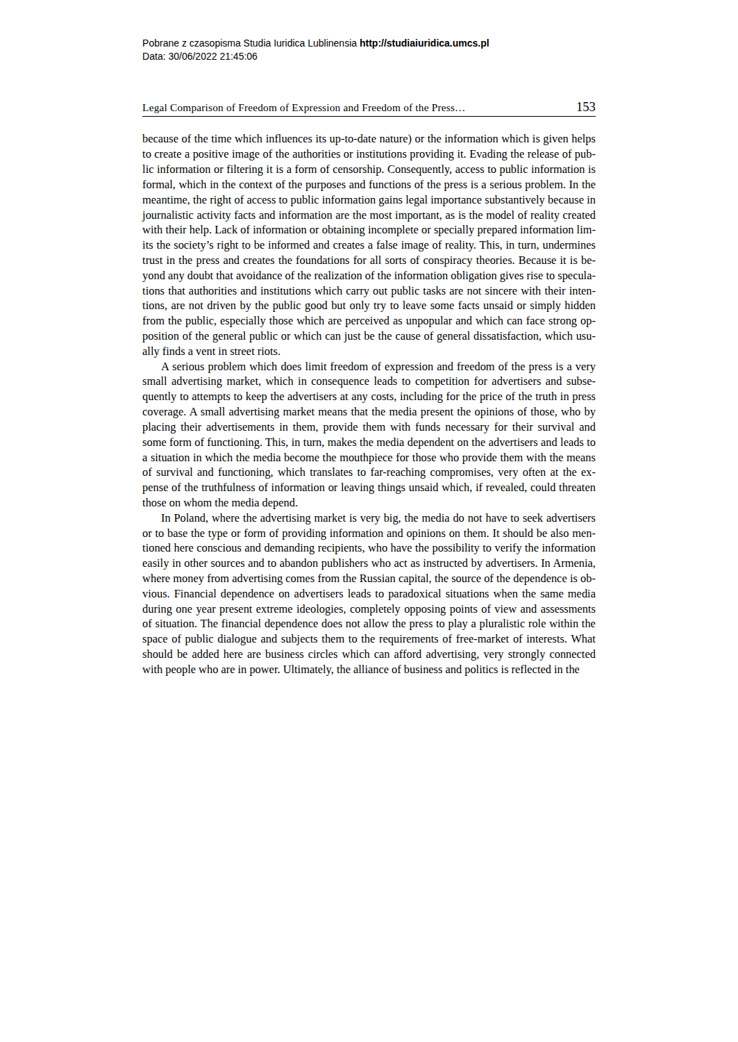Pobrane z czasopisma Studia Iuridica Lublinensia http://studiaiuridica.umcs.pl
Data: 30/06/2022 21:45:06
Legal Comparison of Freedom of Expression and Freedom of the Press… 153
because of the time which influences its up-to-date nature) or the information which is given helps to create a positive image of the authorities or institutions providing it. Evading the release of public information or filtering it is a form of censorship. Consequently, access to public information is formal, which in the context of the purposes and functions of the press is a serious problem. In the meantime, the right of access to public information gains legal importance substantively because in journalistic activity facts and information are the most important, as is the model of reality created with their help. Lack of information or obtaining incomplete or specially prepared information limits the society’s right to be informed and creates a false image of reality. This, in turn, undermines trust in the press and creates the foundations for all sorts of conspiracy theories. Because it is beyond any doubt that avoidance of the realization of the information obligation gives rise to speculations that authorities and institutions which carry out public tasks are not sincere with their intentions, are not driven by the public good but only try to leave some facts unsaid or simply hidden from the public, especially those which are perceived as unpopular and which can face strong opposition of the general public or which can just be the cause of general dissatisfaction, which usually finds a vent in street riots.
A serious problem which does limit freedom of expression and freedom of the press is a very small advertising market, which in consequence leads to competition for advertisers and subsequently to attempts to keep the advertisers at any costs, including for the price of the truth in press coverage. A small advertising market means that the media present the opinions of those, who by placing their advertisements in them, provide them with funds necessary for their survival and some form of functioning. This, in turn, makes the media dependent on the advertisers and leads to a situation in which the media become the mouthpiece for those who provide them with the means of survival and functioning, which translates to far-reaching compromises, very often at the expense of the truthfulness of information or leaving things unsaid which, if revealed, could threaten those on whom the media depend.
In Poland, where the advertising market is very big, the media do not have to seek advertisers or to base the type or form of providing information and opinions on them. It should be also mentioned here conscious and demanding recipients, who have the possibility to verify the information easily in other sources and to abandon publishers who act as instructed by advertisers. In Armenia, where money from advertising comes from the Russian capital, the source of the dependence is obvious. Financial dependence on advertisers leads to paradoxical situations when the same media during one year present extreme ideologies, completely opposing points of view and assessments of situation. The financial dependence does not allow the press to play a pluralistic role within the space of public dialogue and subjects them to the requirements of free-market of interests. What should be added here are business circles which can afford advertising, very strongly connected with people who are in power. Ultimately, the alliance of business and politics is reflected in the